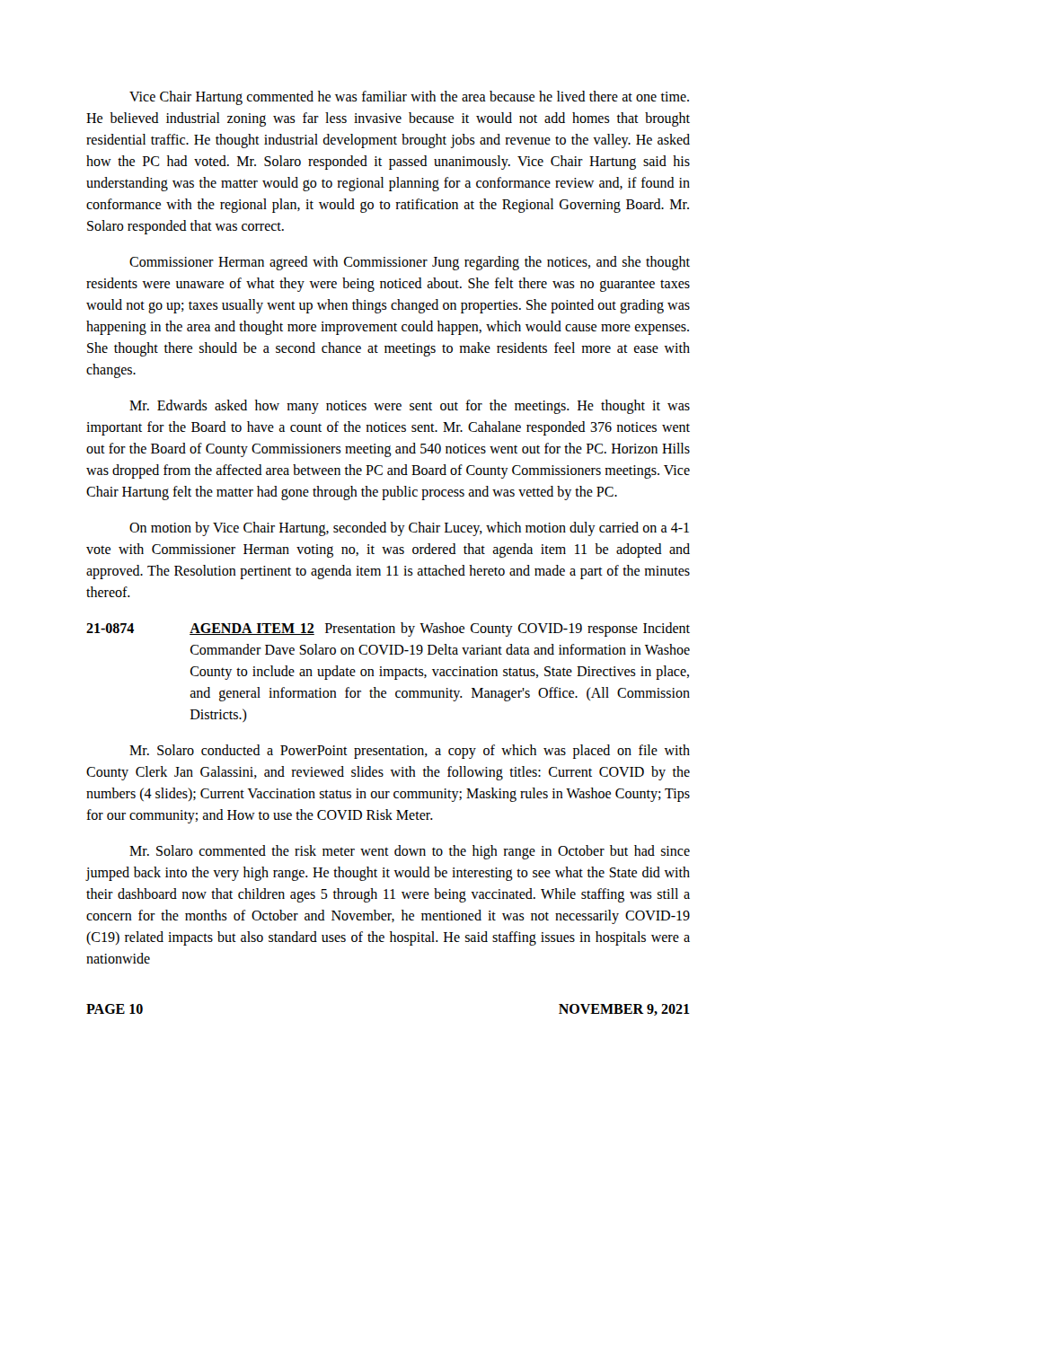Vice Chair Hartung commented he was familiar with the area because he lived there at one time. He believed industrial zoning was far less invasive because it would not add homes that brought residential traffic. He thought industrial development brought jobs and revenue to the valley. He asked how the PC had voted. Mr. Solaro responded it passed unanimously. Vice Chair Hartung said his understanding was the matter would go to regional planning for a conformance review and, if found in conformance with the regional plan, it would go to ratification at the Regional Governing Board. Mr. Solaro responded that was correct.
Commissioner Herman agreed with Commissioner Jung regarding the notices, and she thought residents were unaware of what they were being noticed about. She felt there was no guarantee taxes would not go up; taxes usually went up when things changed on properties. She pointed out grading was happening in the area and thought more improvement could happen, which would cause more expenses. She thought there should be a second chance at meetings to make residents feel more at ease with changes.
Mr. Edwards asked how many notices were sent out for the meetings. He thought it was important for the Board to have a count of the notices sent. Mr. Cahalane responded 376 notices went out for the Board of County Commissioners meeting and 540 notices went out for the PC. Horizon Hills was dropped from the affected area between the PC and Board of County Commissioners meetings. Vice Chair Hartung felt the matter had gone through the public process and was vetted by the PC.
On motion by Vice Chair Hartung, seconded by Chair Lucey, which motion duly carried on a 4-1 vote with Commissioner Herman voting no, it was ordered that agenda item 11 be adopted and approved. The Resolution pertinent to agenda item 11 is attached hereto and made a part of the minutes thereof.
21-0874
AGENDA ITEM 12 Presentation by Washoe County COVID-19 response Incident Commander Dave Solaro on COVID-19 Delta variant data and information in Washoe County to include an update on impacts, vaccination status, State Directives in place, and general information for the community. Manager's Office. (All Commission Districts.)
Mr. Solaro conducted a PowerPoint presentation, a copy of which was placed on file with County Clerk Jan Galassini, and reviewed slides with the following titles: Current COVID by the numbers (4 slides); Current Vaccination status in our community; Masking rules in Washoe County; Tips for our community; and How to use the COVID Risk Meter.
Mr. Solaro commented the risk meter went down to the high range in October but had since jumped back into the very high range. He thought it would be interesting to see what the State did with their dashboard now that children ages 5 through 11 were being vaccinated. While staffing was still a concern for the months of October and November, he mentioned it was not necessarily COVID-19 (C19) related impacts but also standard uses of the hospital. He said staffing issues in hospitals were a nationwide
PAGE 10 NOVEMBER 9, 2021